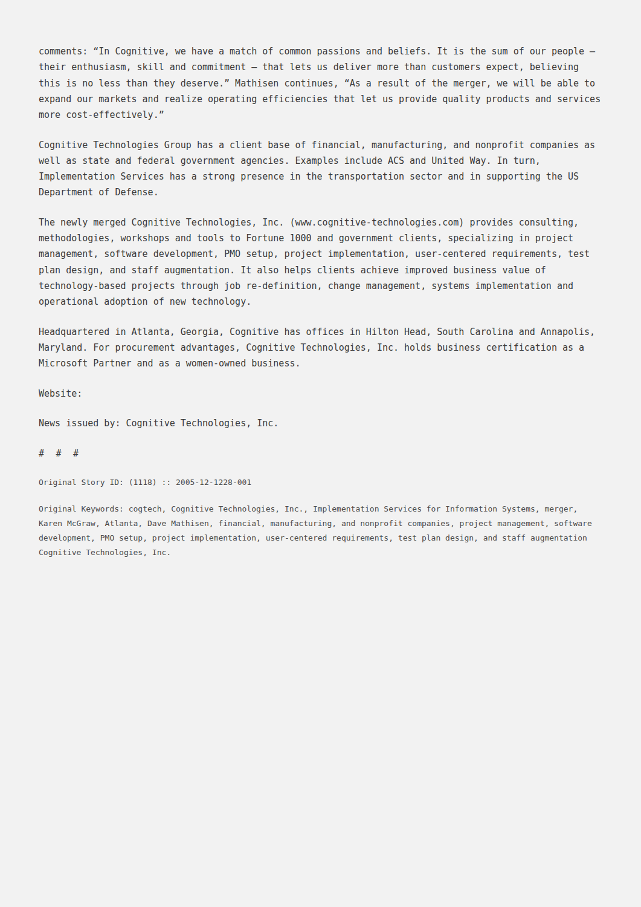comments: “In Cognitive, we have a match of common passions and beliefs. It is the sum of our people — their enthusiasm, skill and commitment — that lets us deliver more than customers expect, believing this is no less than they deserve.” Mathisen continues, “As a result of the merger, we will be able to expand our markets and realize operating efficiencies that let us provide quality products and services more cost-effectively.”
Cognitive Technologies Group has a client base of financial, manufacturing, and nonprofit companies as well as state and federal government agencies. Examples include ACS and United Way. In turn, Implementation Services has a strong presence in the transportation sector and in supporting the US Department of Defense.
The newly merged Cognitive Technologies, Inc. (www.cognitive-technologies.com) provides consulting, methodologies, workshops and tools to Fortune 1000 and government clients, specializing in project management, software development, PMO setup, project implementation, user-centered requirements, test plan design, and staff augmentation. It also helps clients achieve improved business value of technology-based projects through job re-definition, change management, systems implementation and operational adoption of new technology.
Headquartered in Atlanta, Georgia, Cognitive has offices in Hilton Head, South Carolina and Annapolis, Maryland. For procurement advantages, Cognitive Technologies, Inc. holds business certification as a Microsoft Partner and as a women-owned business.
Website:
News issued by: Cognitive Technologies, Inc.
# # #
Original Story ID: (1118) :: 2005-12-1228-001
Original Keywords: cogtech, Cognitive Technologies, Inc., Implementation Services for Information Systems, merger, Karen McGraw, Atlanta, Dave Mathisen, financial, manufacturing, and nonprofit companies, project management, software development, PMO setup, project implementation, user-centered requirements, test plan design, and staff augmentation Cognitive Technologies, Inc.